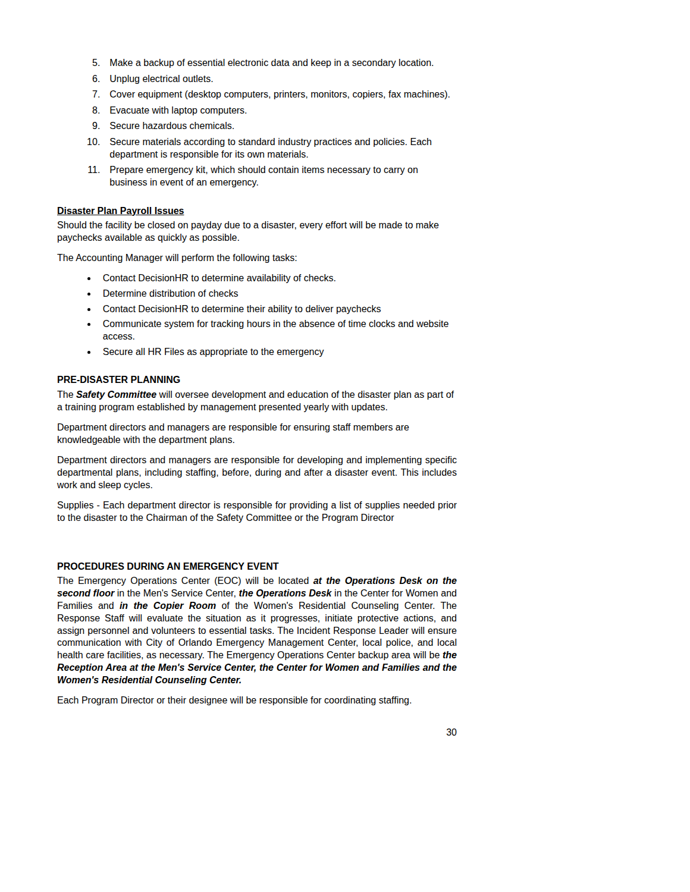Make a backup of essential electronic data and keep in a secondary location.
Unplug electrical outlets.
Cover equipment (desktop computers, printers, monitors, copiers, fax machines).
Evacuate with laptop computers.
Secure hazardous chemicals.
Secure materials according to standard industry practices and policies. Each department is responsible for its own materials.
Prepare emergency kit, which should contain items necessary to carry on business in event of an emergency.
Disaster Plan Payroll Issues
Should the facility be closed on payday due to a disaster, every effort will be made to make paychecks available as quickly as possible.
The Accounting Manager will perform the following tasks:
Contact DecisionHR to determine availability of checks.
Determine distribution of checks
Contact DecisionHR to determine their ability to deliver paychecks
Communicate system for tracking hours in the absence of time clocks and website access.
Secure all HR Files as appropriate to the emergency
PRE-DISASTER PLANNING
The Safety Committee will oversee development and education of the disaster plan as part of a training program established by management presented yearly with updates.
Department directors and managers are responsible for ensuring staff members are knowledgeable with the department plans.
Department directors and managers are responsible for developing and implementing specific departmental plans, including staffing, before, during and after a disaster event. This includes work and sleep cycles.
Supplies - Each department director is responsible for providing a list of supplies needed prior to the disaster to the Chairman of the Safety Committee or the Program Director
PROCEDURES DURING AN EMERGENCY EVENT
The Emergency Operations Center (EOC) will be located at the Operations Desk on the second floor in the Men's Service Center, the Operations Desk in the Center for Women and Families and in the Copier Room of the Women's Residential Counseling Center. The Response Staff will evaluate the situation as it progresses, initiate protective actions, and assign personnel and volunteers to essential tasks. The Incident Response Leader will ensure communication with City of Orlando Emergency Management Center, local police, and local health care facilities, as necessary. The Emergency Operations Center backup area will be the Reception Area at the Men's Service Center, the Center for Women and Families and the Women's Residential Counseling Center.
Each Program Director or their designee will be responsible for coordinating staffing.
30